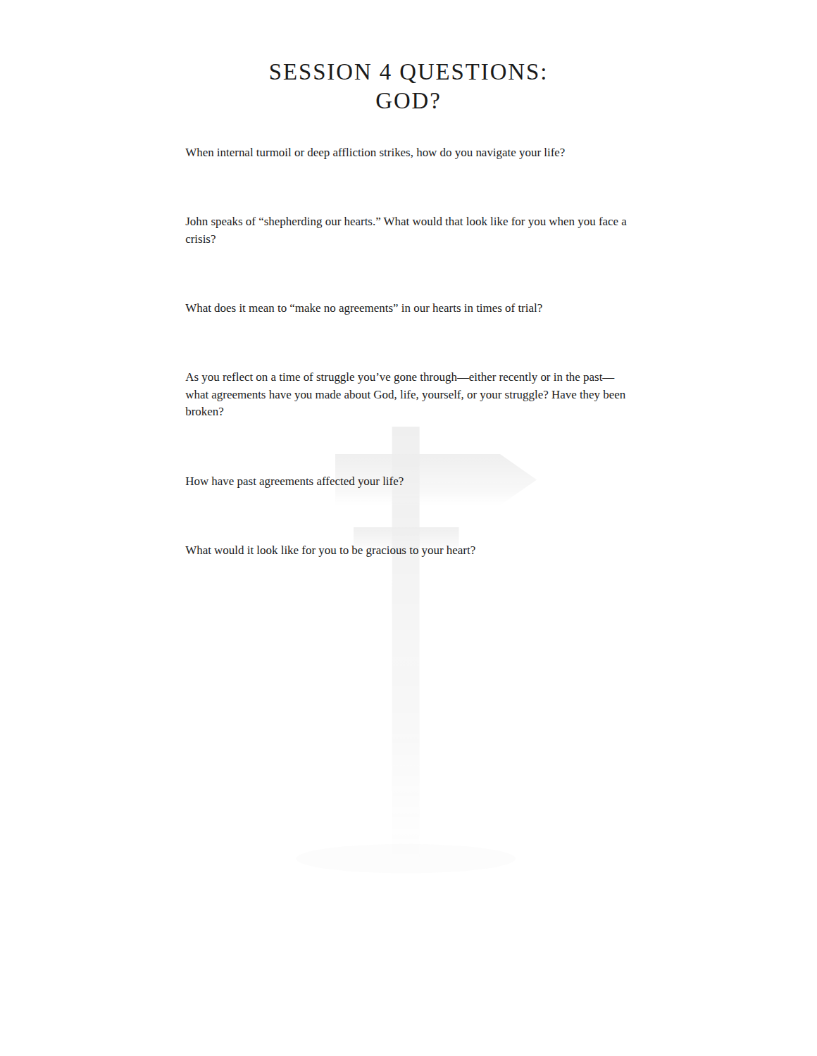Session 4 Questions:God?
When internal turmoil or deep affliction strikes, how do you navigate your life?
John speaks of “shepherding our hearts.” What would that look like for you when you face a crisis?
What does it mean to “make no agreements” in our hearts in times of trial?
As you reflect on a time of struggle you’ve gone through—either recently or in the past—what agreements have you made about God, life, yourself, or your struggle? Have they been broken?
How have past agreements affected your life?
What would it look like for you to be gracious to your heart?